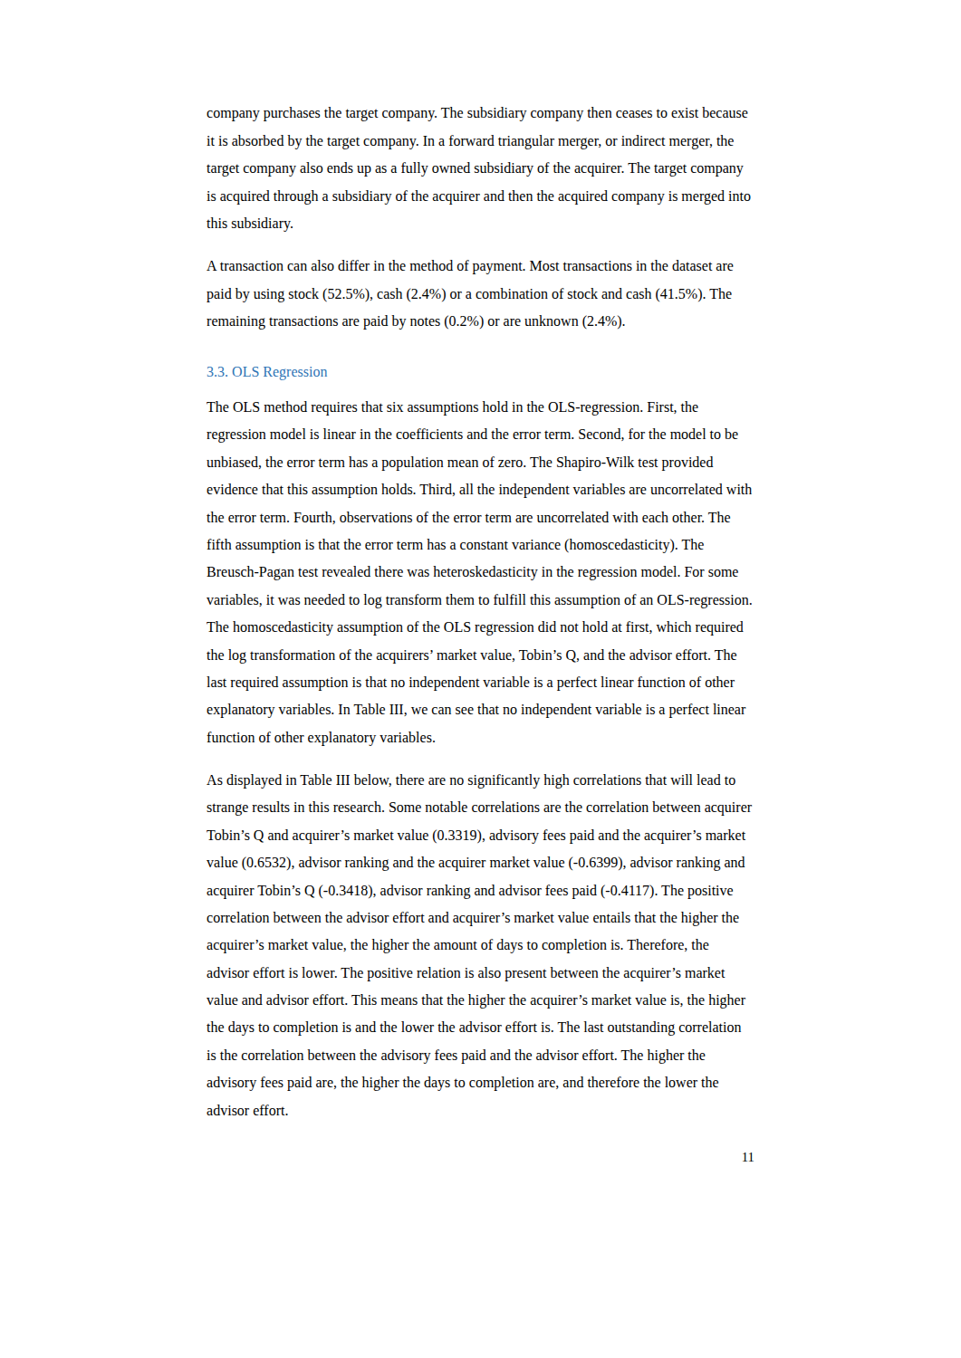company purchases the target company. The subsidiary company then ceases to exist because it is absorbed by the target company. In a forward triangular merger, or indirect merger, the target company also ends up as a fully owned subsidiary of the acquirer. The target company is acquired through a subsidiary of the acquirer and then the acquired company is merged into this subsidiary.
A transaction can also differ in the method of payment. Most transactions in the dataset are paid by using stock (52.5%), cash (2.4%) or a combination of stock and cash (41.5%). The remaining transactions are paid by notes (0.2%) or are unknown (2.4%).
3.3. OLS Regression
The OLS method requires that six assumptions hold in the OLS-regression. First, the regression model is linear in the coefficients and the error term. Second, for the model to be unbiased, the error term has a population mean of zero. The Shapiro-Wilk test provided evidence that this assumption holds. Third, all the independent variables are uncorrelated with the error term. Fourth, observations of the error term are uncorrelated with each other. The fifth assumption is that the error term has a constant variance (homoscedasticity). The Breusch-Pagan test revealed there was heteroskedasticity in the regression model. For some variables, it was needed to log transform them to fulfill this assumption of an OLS-regression. The homoscedasticity assumption of the OLS regression did not hold at first, which required the log transformation of the acquirers’ market value, Tobin’s Q, and the advisor effort. The last required assumption is that no independent variable is a perfect linear function of other explanatory variables. In Table III, we can see that no independent variable is a perfect linear function of other explanatory variables.
As displayed in Table III below, there are no significantly high correlations that will lead to strange results in this research. Some notable correlations are the correlation between acquirer Tobin’s Q and acquirer’s market value (0.3319), advisory fees paid and the acquirer’s market value (0.6532), advisor ranking and the acquirer market value (-0.6399), advisor ranking and acquirer Tobin’s Q (-0.3418), advisor ranking and advisor fees paid (-0.4117). The positive correlation between the advisor effort and acquirer’s market value entails that the higher the acquirer’s market value, the higher the amount of days to completion is. Therefore, the advisor effort is lower. The positive relation is also present between the acquirer’s market value and advisor effort. This means that the higher the acquirer’s market value is, the higher the days to completion is and the lower the advisor effort is. The last outstanding correlation is the correlation between the advisory fees paid and the advisor effort. The higher the advisory fees paid are, the higher the days to completion are, and therefore the lower the advisor effort.
11